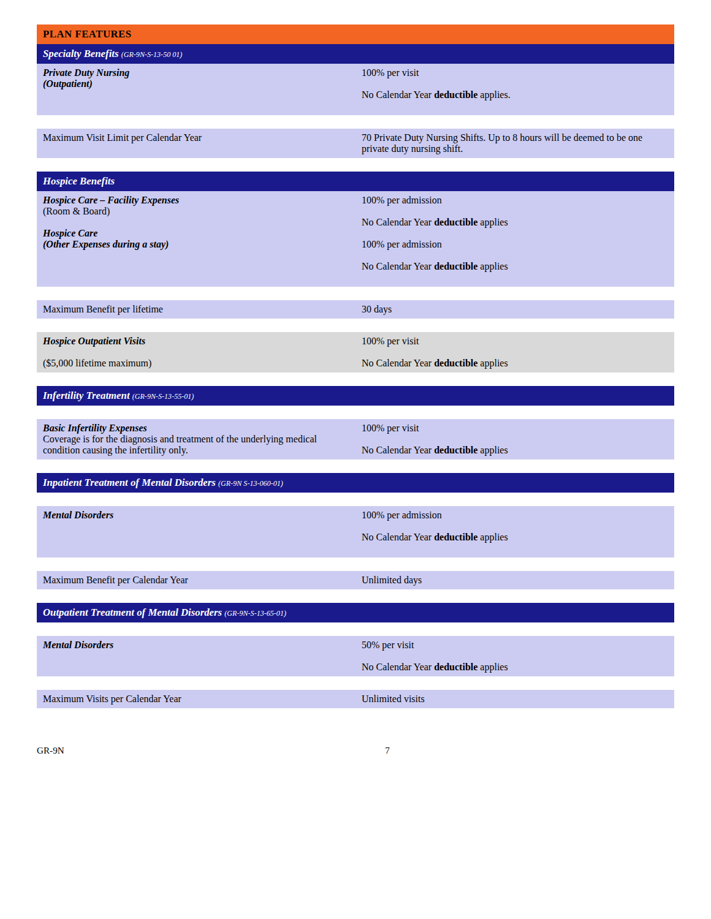| PLAN FEATURES |
| Specialty Benefits (GR-9N-S-13-50 01) |
| Private Duty Nursing (Outpatient) | 100% per visit No Calendar Year deductible applies. |
| Maximum Visit Limit per Calendar Year | 70 Private Duty Nursing Shifts. Up to 8 hours will be deemed to be one private duty nursing shift. |
| Hospice Benefits |
| Hospice Care – Facility Expenses (Room & Board) Hospice Care (Other Expenses during a stay) | 100% per admission No Calendar Year deductible applies 100% per admission No Calendar Year deductible applies |
| Maximum Benefit per lifetime | 30 days |
| Hospice Outpatient Visits ($5,000 lifetime maximum) | 100% per visit No Calendar Year deductible applies |
| Infertility Treatment (GR-9N-S-13-55-01) |
| Basic Infertility Expenses Coverage is for the diagnosis and treatment of the underlying medical condition causing the infertility only. | 100% per visit No Calendar Year deductible applies |
| Inpatient Treatment of Mental Disorders (GR-9N S-13-060-01) |
| Mental Disorders | 100% per admission No Calendar Year deductible applies |
| Maximum Benefit per Calendar Year | Unlimited days |
| Outpatient Treatment of Mental Disorders (GR-9N-S-13-65-01) |
| Mental Disorders | 50% per visit No Calendar Year deductible applies |
| Maximum Visits per Calendar Year | Unlimited visits |
GR-9N
7